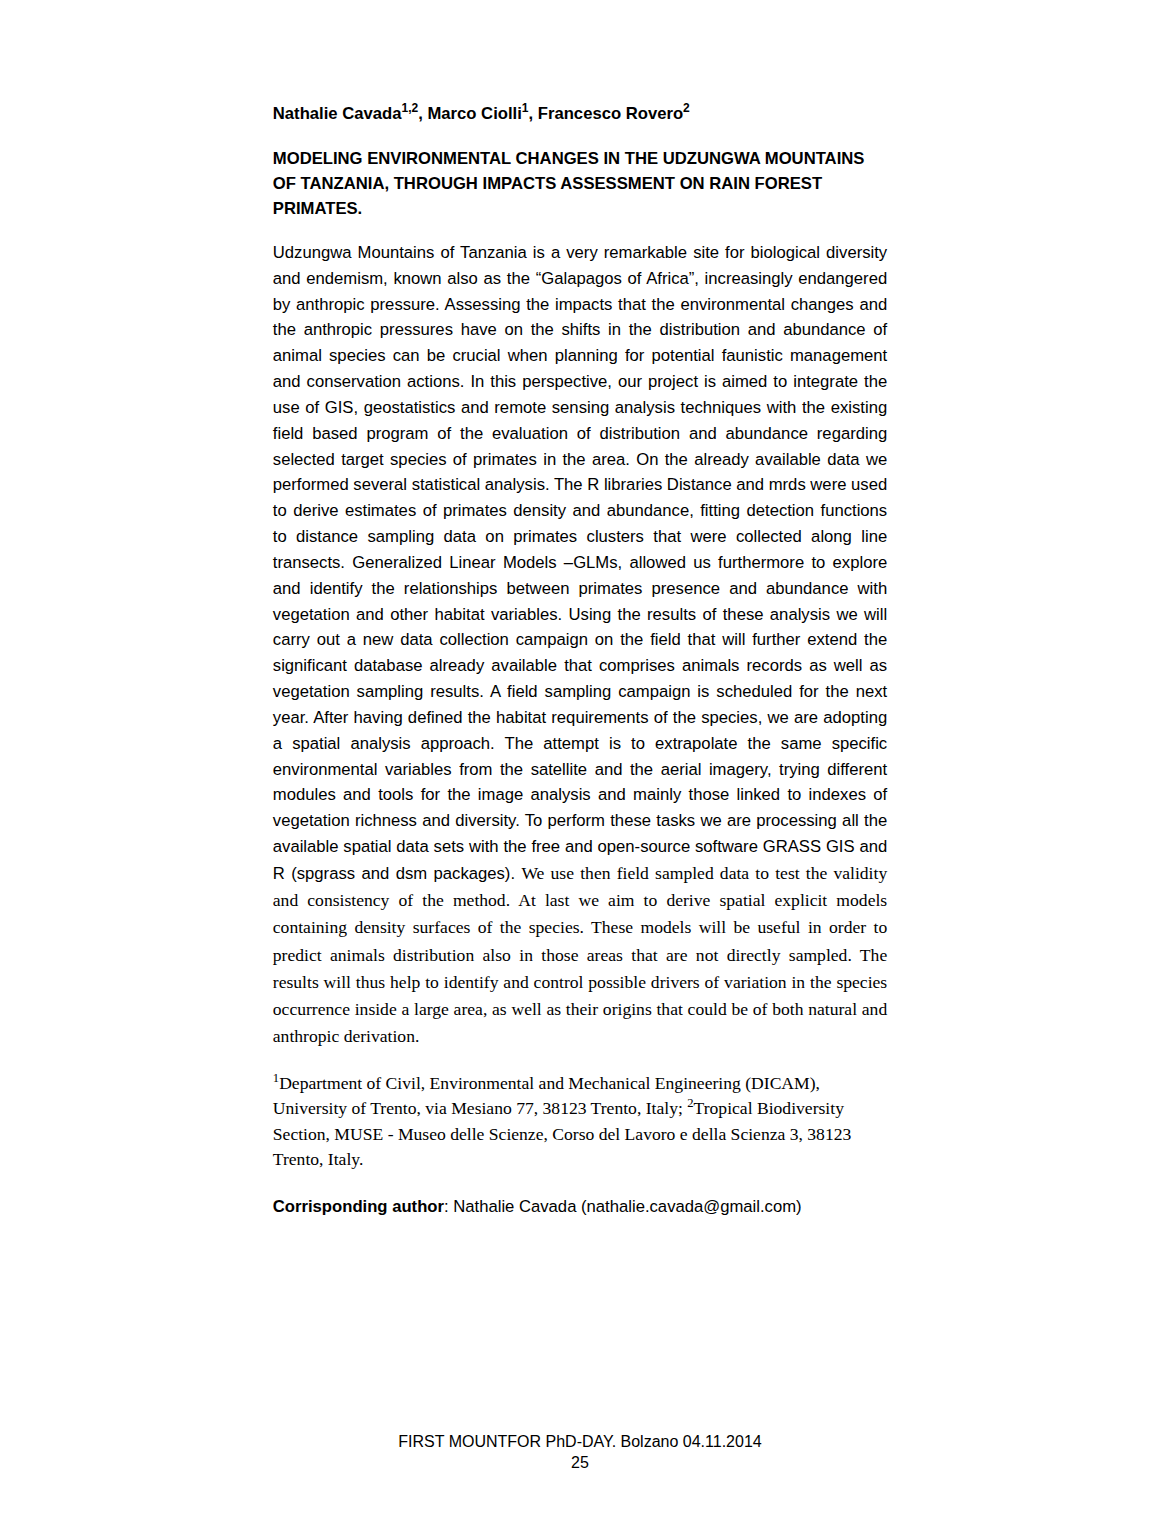Nathalie Cavada1,2, Marco Ciolli1, Francesco Rovero2
Modeling environmental changes in the Udzungwa Mountains of Tanzania, through impacts assessment on rain forest primates.
Udzungwa Mountains of Tanzania is a very remarkable site for biological diversity and endemism, known also as the “Galapagos of Africa”, increasingly endangered by anthropic pressure. Assessing the impacts that the environmental changes and the anthropic pressures have on the shifts in the distribution and abundance of animal species can be crucial when planning for potential faunistic management and conservation actions. In this perspective, our project is aimed to integrate the use of GIS, geostatistics and remote sensing analysis techniques with the existing field based program of the evaluation of distribution and abundance regarding selected target species of primates in the area. On the already available data we performed several statistical analysis. The R libraries Distance and mrds were used to derive estimates of primates density and abundance, fitting detection functions to distance sampling data on primates clusters that were collected along line transects. Generalized Linear Models –GLMs, allowed us furthermore to explore and identify the relationships between primates presence and abundance with vegetation and other habitat variables. Using the results of these analysis we will carry out a new data collection campaign on the field that will further extend the significant database already available that comprises animals records as well as vegetation sampling results. A field sampling campaign is scheduled for the next year. After having defined the habitat requirements of the species, we are adopting a spatial analysis approach. The attempt is to extrapolate the same specific environmental variables from the satellite and the aerial imagery, trying different modules and tools for the image analysis and mainly those linked to indexes of vegetation richness and diversity. To perform these tasks we are processing all the available spatial data sets with the free and open-source software GRASS GIS and R (spgrass and dsm packages). We use then field sampled data to test the validity and consistency of the method. At last we aim to derive spatial explicit models containing density surfaces of the species. These models will be useful in order to predict animals distribution also in those areas that are not directly sampled. The results will thus help to identify and control possible drivers of variation in the species occurrence inside a large area, as well as their origins that could be of both natural and anthropic derivation.
1Department of Civil, Environmental and Mechanical Engineering (DICAM), University of Trento, via Mesiano 77, 38123 Trento, Italy; 2Tropical Biodiversity Section, MUSE - Museo delle Scienze, Corso del Lavoro e della Scienza 3, 38123 Trento, Italy.
Corrisponding author: Nathalie Cavada (nathalie.cavada@gmail.com)
FIRST MOUNTFOR PhD-DAY. Bolzano 04.11.2014
25